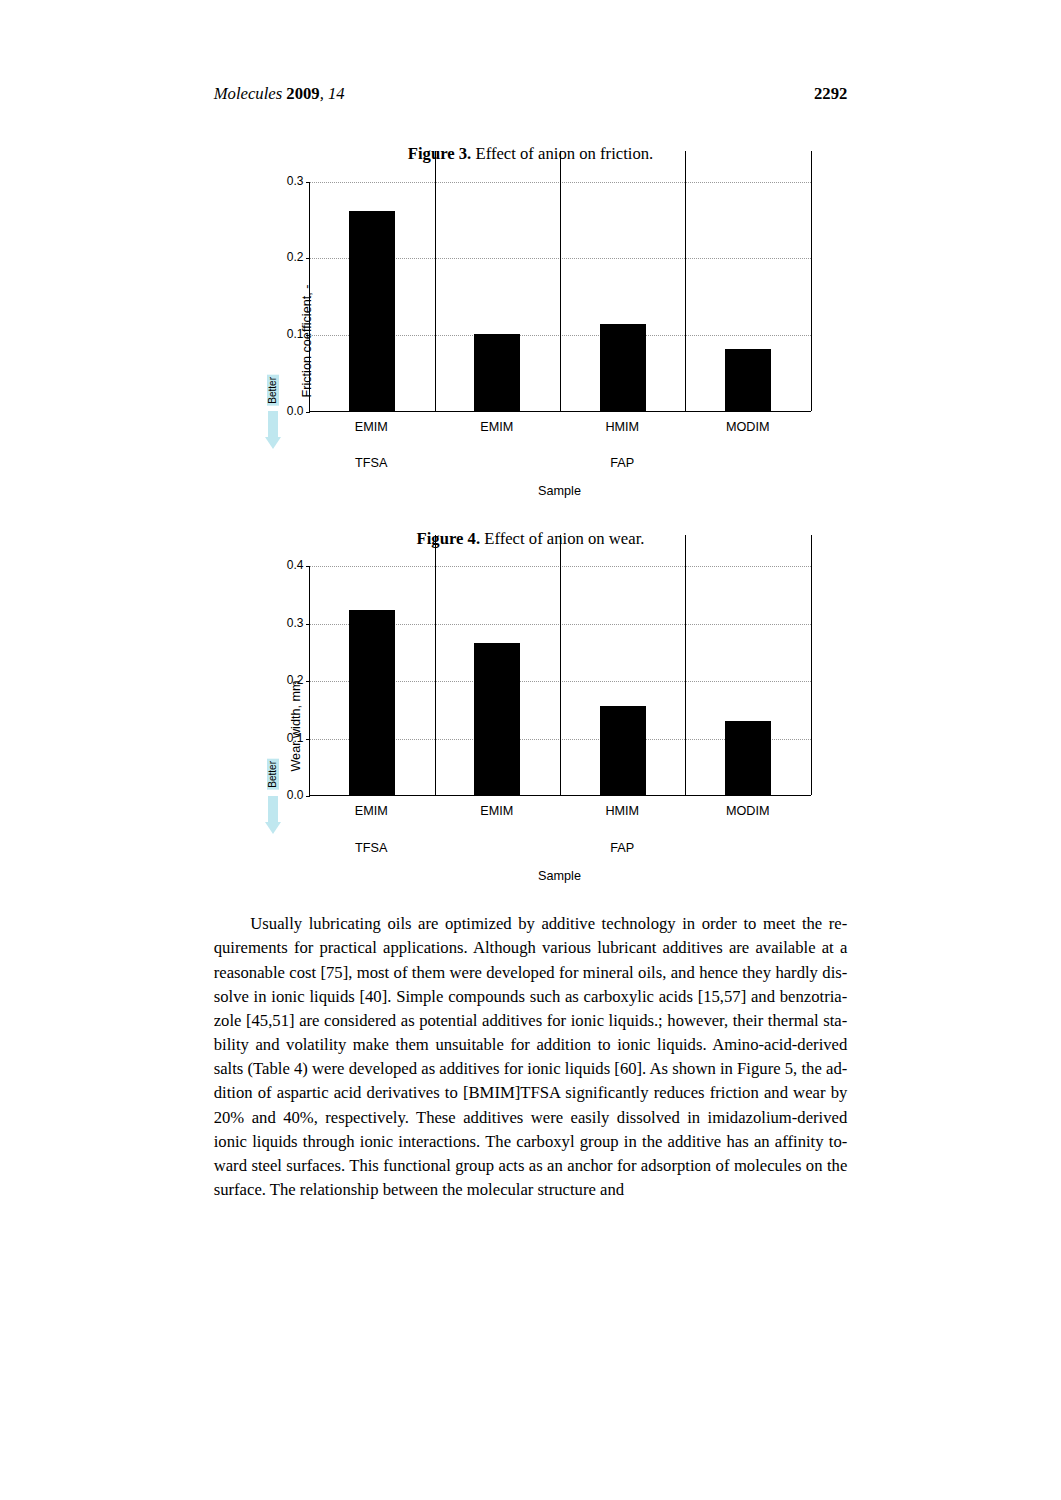Molecules 2009, 14
2292
Figure 3. Effect of anion on friction.
Friction coefficient, -
Better
0.3
0.2
0.1
0.0
EMIM
EMIM
HMIM
MODIM
TFSA
FAP
Sample
Figure 4. Effect of anion on wear.
Wear width, mm
Better
0.4
0.3
0.2
0.1
0.0
EMIM
EMIM
HMIM
MODIM
TFSA
FAP
Sample
Usually lubricating oils are optimized by additive technology in order to meet the requirements for practical applications. Although various lubricant additives are available at a reasonable cost [75], most of them were developed for mineral oils, and hence they hardly dissolve in ionic liquids [40]. Simple compounds such as carboxylic acids [15,57] and benzotriazole [45,51] are considered as potential additives for ionic liquids.; however, their thermal stability and volatility make them unsuitable for addition to ionic liquids. Amino-acid-derived salts (Table 4) were developed as additives for ionic liquids [60]. As shown in Figure 5, the addition of aspartic acid derivatives to [BMIM]TFSA significantly reduces friction and wear by 20% and 40%, respectively. These additives were easily dissolved in imidazolium-derived ionic liquids through ionic interactions. The carboxyl group in the additive has an affinity toward steel surfaces. This functional group acts as an anchor for adsorption of molecules on the surface. The relationship between the molecular structure and